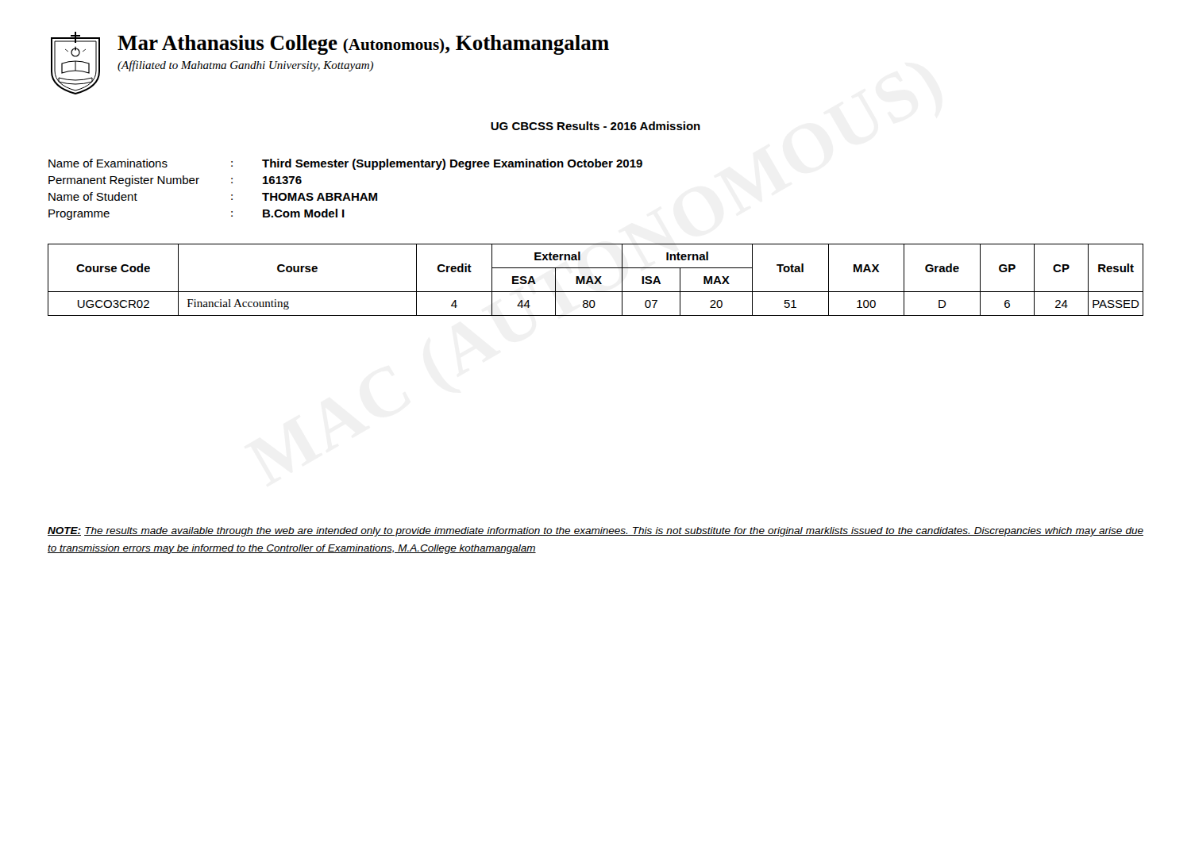MAC (AUTONOMOUS)
Mar Athanasius College (Autonomous), Kothamangalam
(Affiliated to Mahatma Gandhi University, Kottayam)
UG CBCSS Results - 2016 Admission
| Name of Examinations | : | Third Semester (Supplementary) Degree Examination October 2019 |
| Permanent Register Number | : | 161376 |
| Name of Student | : | THOMAS ABRAHAM |
| Programme | : | B.Com Model I |
| Course Code | Course | Credit | External | Internal | Total | MAX | Grade | GP | CP | Result |
| --- | --- | --- | --- | --- | --- | --- | --- | --- | --- | --- |
| ESA | MAX | ISA | MAX |
| UGCO3CR02 | Financial Accounting | 4 | 44 | 80 | 07 | 20 | 51 | 100 | D | 6 | 24 | PASSED |
NOTE: The results made available through the web are intended only to provide immediate information to the examinees. This is not substitute for the original marklists issued to the candidates. Discrepancies which may arise due to transmission errors may be informed to the Controller of Examinations, M.A.College kothamangalam